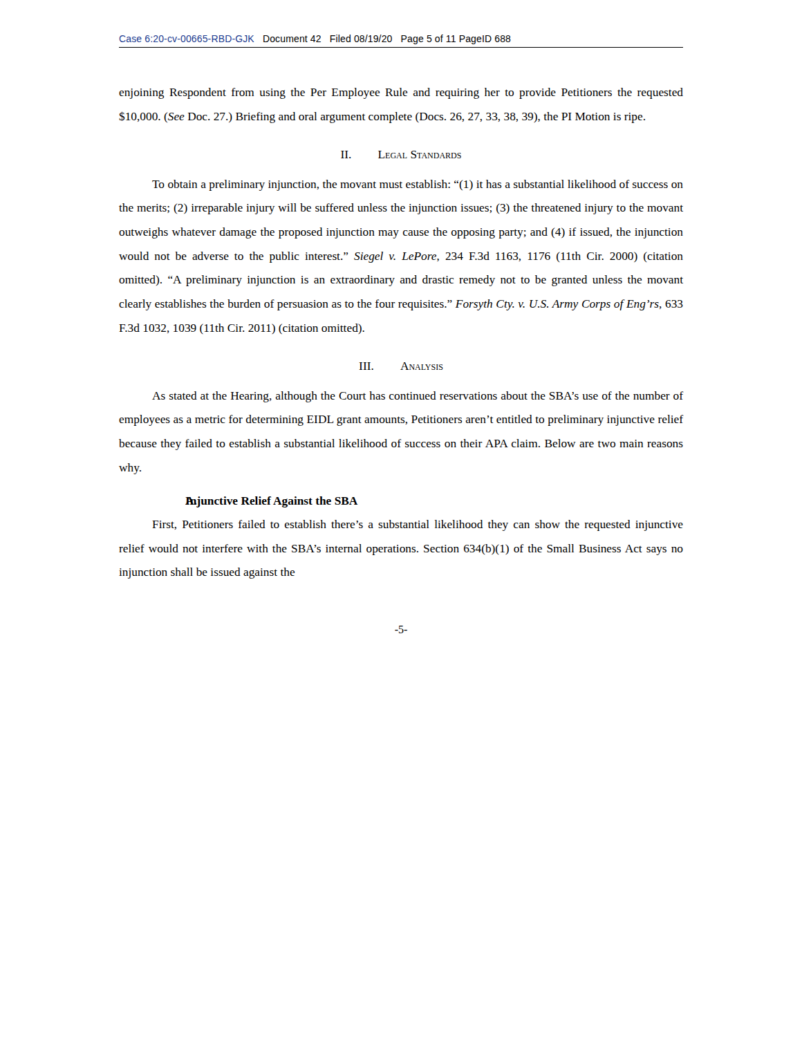Case 6:20-cv-00665-RBD-GJK Document 42 Filed 08/19/20 Page 5 of 11 PageID 688
enjoining Respondent from using the Per Employee Rule and requiring her to provide Petitioners the requested $10,000. (See Doc. 27.) Briefing and oral argument complete (Docs. 26, 27, 33, 38, 39), the PI Motion is ripe.
II. Legal Standards
To obtain a preliminary injunction, the movant must establish: “(1) it has a substantial likelihood of success on the merits; (2) irreparable injury will be suffered unless the injunction issues; (3) the threatened injury to the movant outweighs whatever damage the proposed injunction may cause the opposing party; and (4) if issued, the injunction would not be adverse to the public interest.” Siegel v. LePore, 234 F.3d 1163, 1176 (11th Cir. 2000) (citation omitted). “A preliminary injunction is an extraordinary and drastic remedy not to be granted unless the movant clearly establishes the burden of persuasion as to the four requisites.” Forsyth Cty. v. U.S. Army Corps of Eng’rs, 633 F.3d 1032, 1039 (11th Cir. 2011) (citation omitted).
III. Analysis
As stated at the Hearing, although the Court has continued reservations about the SBA’s use of the number of employees as a metric for determining EIDL grant amounts, Petitioners aren’t entitled to preliminary injunctive relief because they failed to establish a substantial likelihood of success on their APA claim. Below are two main reasons why.
A. Injunctive Relief Against the SBA
First, Petitioners failed to establish there’s a substantial likelihood they can show the requested injunctive relief would not interfere with the SBA’s internal operations. Section 634(b)(1) of the Small Business Act says no injunction shall be issued against the
-5-